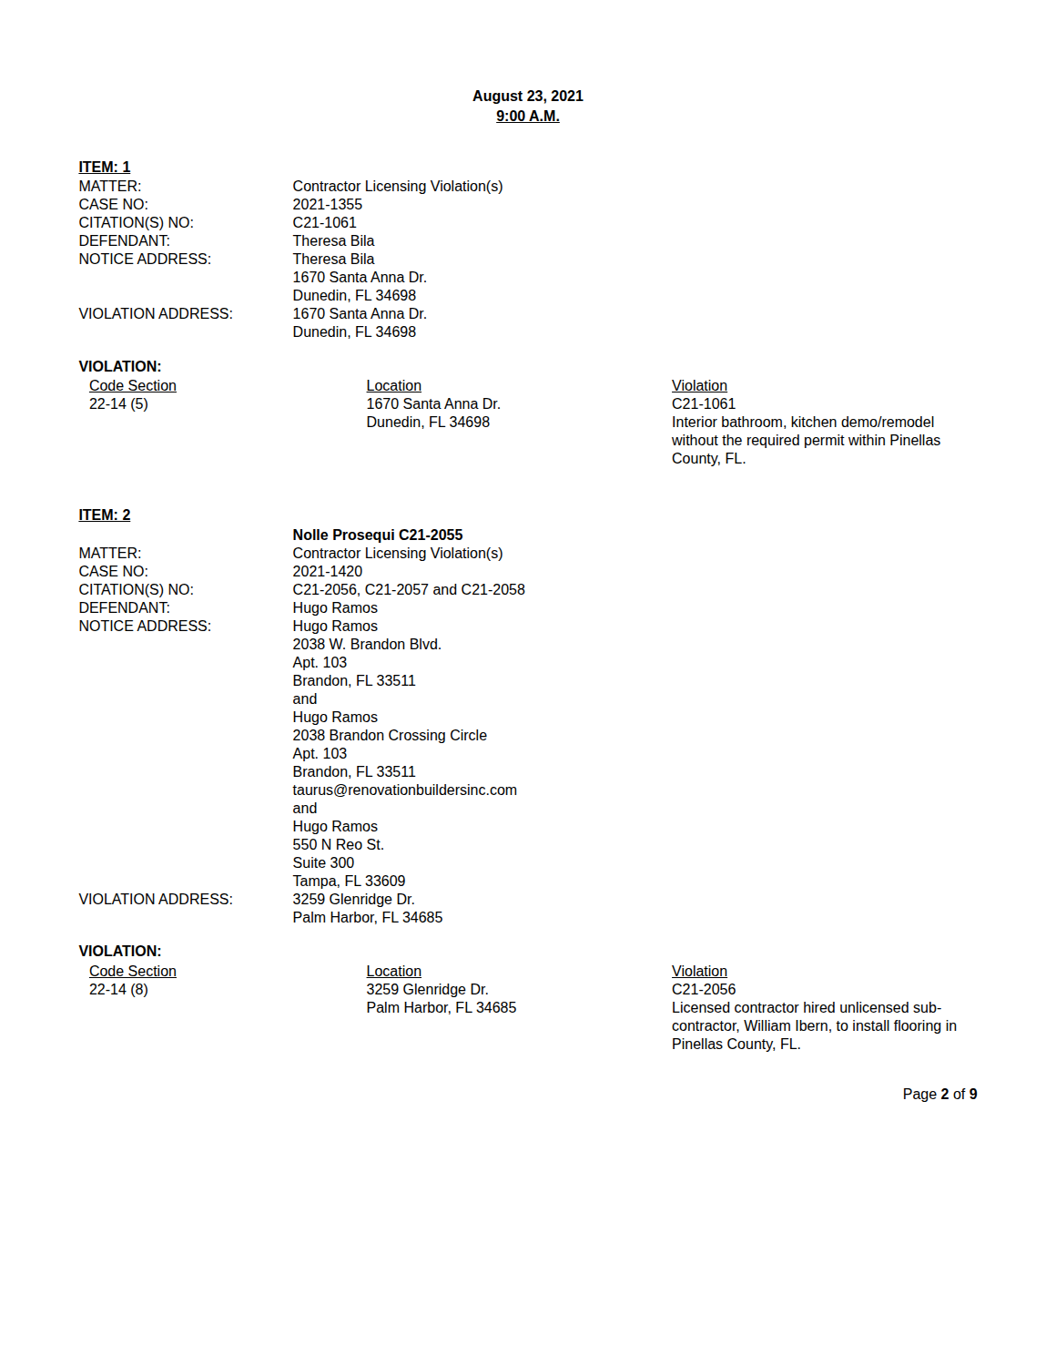August 23, 2021
9:00 A.M.
ITEM: 1
| MATTER: | Contractor Licensing Violation(s) |
| CASE NO: | 2021-1355 |
| CITATION(S) NO: | C21-1061 |
| DEFENDANT: | Theresa Bila |
| NOTICE ADDRESS: | Theresa Bila 1670 Santa Anna Dr. Dunedin, FL 34698 |
| VIOLATION ADDRESS: | 1670 Santa Anna Dr. Dunedin, FL 34698 |
VIOLATION:
| Code Section | Location | Violation |
| 22-14 (5) | 1670 Santa Anna Dr. Dunedin, FL 34698 | C21-1061 Interior bathroom, kitchen demo/remodel without the required permit within Pinellas County, FL. |
ITEM: 2
| | Nolle Prosequi C21-2055 |
| MATTER: | Contractor Licensing Violation(s) |
| CASE NO: | 2021-1420 |
| CITATION(S) NO: | C21-2056, C21-2057 and C21-2058 |
| DEFENDANT: | Hugo Ramos |
| NOTICE ADDRESS: | Hugo Ramos 2038 W. Brandon Blvd. Apt. 103 Brandon, FL 33511 and Hugo Ramos 2038 Brandon Crossing Circle Apt. 103 Brandon, FL 33511 taurus@renovationbuildersinc.com and Hugo Ramos 550 N Reo St. Suite 300 Tampa, FL 33609 |
| VIOLATION ADDRESS: | 3259 Glenridge Dr. Palm Harbor, FL 34685 |
VIOLATION:
| Code Section | Location | Violation |
| 22-14 (8) | 3259 Glenridge Dr. Palm Harbor, FL 34685 | C21-2056 Licensed contractor hired unlicensed sub-contractor, William Ibern, to install flooring in Pinellas County, FL. |
Page 2 of 9